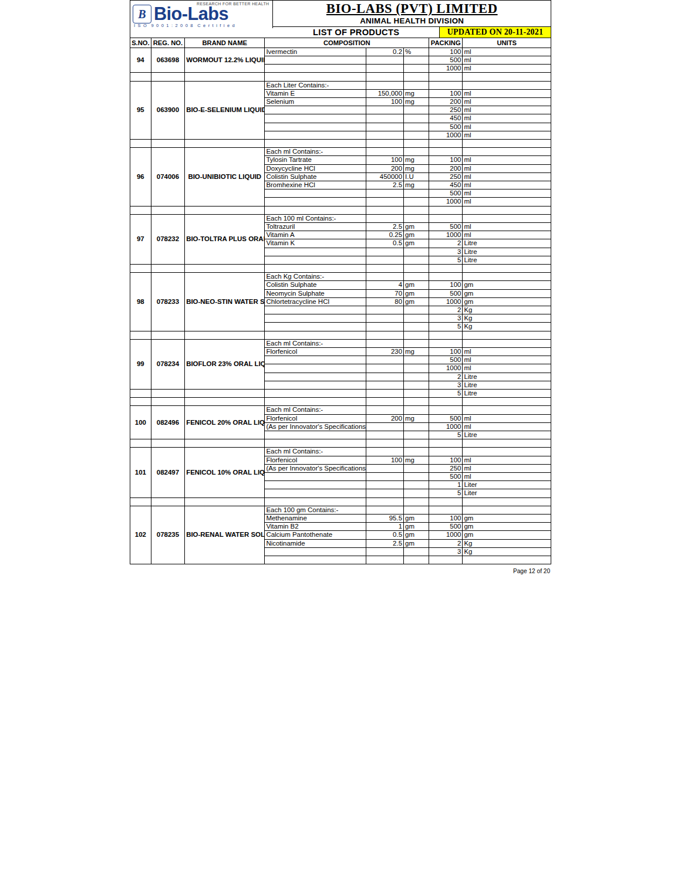RESEARCH FOR BETTER HEALTH
B
Bio-Labs
I S O 9 0 0 1 : 2 0 0 8 C e r t i f i e d
BIO-LABS (PVT) LIMITED
ANIMAL HEALTH DIVISION
LIST OF PRODUCTS
UPDATED ON 20-11-2021
| S.NO. | REG. NO. | BRAND NAME | COMPOSITION | PACKING | UNITS |
| --- | --- | --- | --- | --- | --- |
| 94 | 063698 | WORMOUT 12.2% LIQUID | Ivermectin | 0.2 | % | 100 | ml |
| | | | 500 | ml |
| | | | 1000 | ml |
| 95 | 063900 | BIO-E-SELENIUM LIQUID | Each Liter Contains:- | | | | |
| Vitamin E | 150,000 | mg | 100 | ml |
| Selenium | 100 | mg | 200 | ml |
| | | | 250 | ml |
| | | | 450 | ml |
| | | | 500 | ml |
| | | | 1000 | ml |
| 96 | 074006 | BIO-UNIBIOTIC LIQUID | Each ml Contains:- | | | | |
| Tylosin Tartrate | 100 | mg | 100 | ml |
| Doxycycline HCl | 200 | mg | 200 | ml |
| Colistin Sulphate | 450000 | I.U | 250 | ml |
| Bromhexine HCl | 2.5 | mg | 450 | ml |
| | | | 500 | ml |
| | | | 1000 | ml |
| 97 | 078232 | BIO-TOLTRA PLUS ORAL LIQUID | Each 100 ml Contains:- | | | | |
| Toltrazuril | 2.5 | gm | 500 | ml |
| Vitamin A | 0.25 | gm | 1000 | ml |
| Vitamin K | 0.5 | gm | 2 | Litre |
| | | | 3 | Litre |
| | | | 5 | Litre |
| 98 | 078233 | BIO-NEO-STIN WATER SOLUBLE POWDER | Each Kg Contains:- | | | | |
| Colistin Sulphate | 4 | gm | 100 | gm |
| Neomycin Sulphate | 70 | gm | 500 | gm |
| Chlortetracycline HCl | 80 | gm | 1000 | gm |
| | | | 2 | Kg |
| | | | 3 | Kg |
| | | | 5 | Kg |
| 99 | 078234 | BIOFLOR 23% ORAL LIQUID | Each ml Contains:- | | | | |
| Florfenicol | 230 | mg | 100 | ml |
| | | | 500 | ml |
| | | | 1000 | ml |
| | | | 2 | Litre |
| | | | 3 | Litre |
| | | | | | | 5 | Litre |
| 100 | 082496 | FENICOL 20% ORAL LIQUID | Each ml Contains:- | | | | |
| Florfenicol | 200 | mg | 500 | ml |
| (As per Innovator's Specifications*) | | | 1000 | ml |
| | | | 5 | Litre |
| 101 | 082497 | FENICOL 10% ORAL LIQUID | Each ml Contains:- | | | | |
| Florfenicol | 100 | mg | 100 | ml |
| (As per Innovator's Specifications*) | | | 250 | ml |
| | | | 500 | ml |
| | | | 1 | Liter |
| | | | 5 | Liter |
| 102 | 078235 | BIO-RENAL WATER SOLUBLE POWDER | Each 100 gm Contains:- | | | | |
| Methenamine | 95.5 | gm | 100 | gm |
| Vitamin B2 | 1 | gm | 500 | gm |
| Calcium Pantothenate | 0.5 | gm | 1000 | gm |
| Nicotinamide | 2.5 | gm | 2 | Kg |
| | | | 3 | Kg |
Page 12 of 20